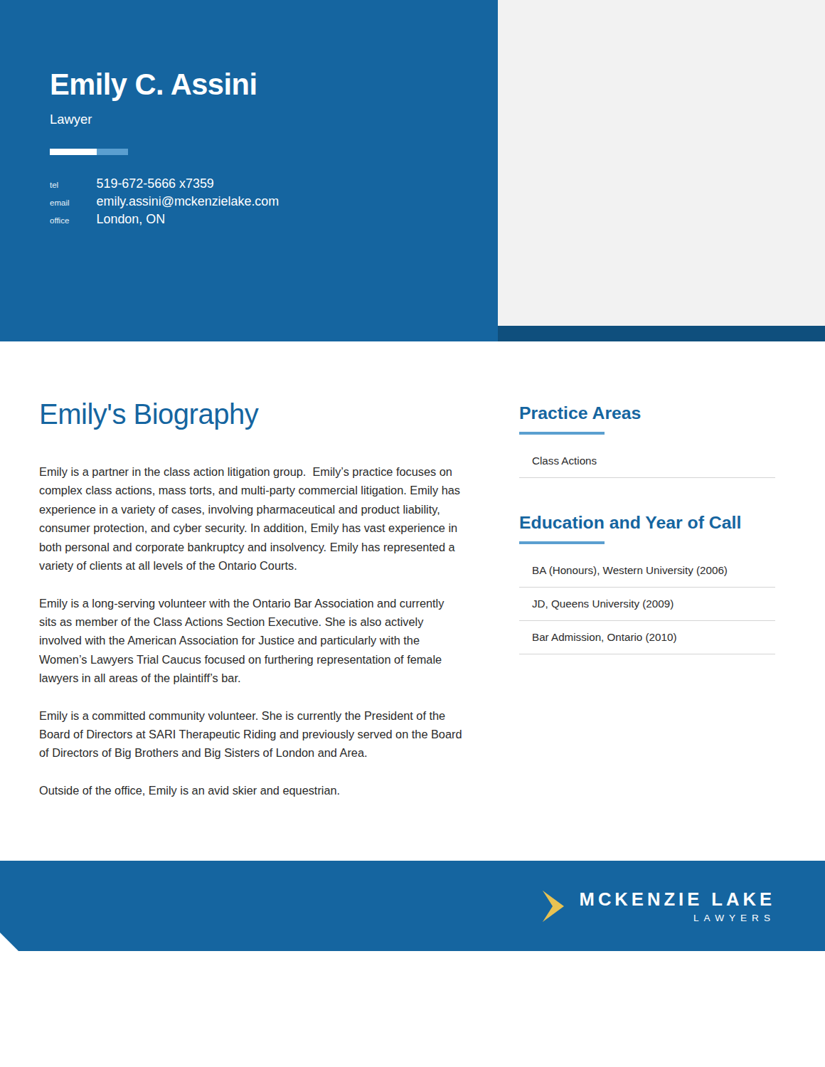Emily C. Assini
Lawyer
| tel | 519-672-5666 x7359 |
| email | emily.assini@mckenzielake.com |
| office | London, ON |
Emily's Biography
Emily is a partner in the class action litigation group. Emily’s practice focuses on complex class actions, mass torts, and multi-party commercial litigation. Emily has experience in a variety of cases, involving pharmaceutical and product liability, consumer protection, and cyber security. In addition, Emily has vast experience in both personal and corporate bankruptcy and insolvency. Emily has represented a variety of clients at all levels of the Ontario Courts.
Emily is a long-serving volunteer with the Ontario Bar Association and currently sits as member of the Class Actions Section Executive. She is also actively involved with the American Association for Justice and particularly with the Women’s Lawyers Trial Caucus focused on furthering representation of female lawyers in all areas of the plaintiff’s bar.
Emily is a committed community volunteer. She is currently the President of the Board of Directors at SARI Therapeutic Riding and previously served on the Board of Directors of Big Brothers and Big Sisters of London and Area.
Outside of the office, Emily is an avid skier and equestrian.
Practice Areas
Class Actions
Education and Year of Call
BA (Honours), Western University (2006)
JD, Queens University (2009)
Bar Admission, Ontario (2010)
MCKENZIE LAKE
LAWYERS